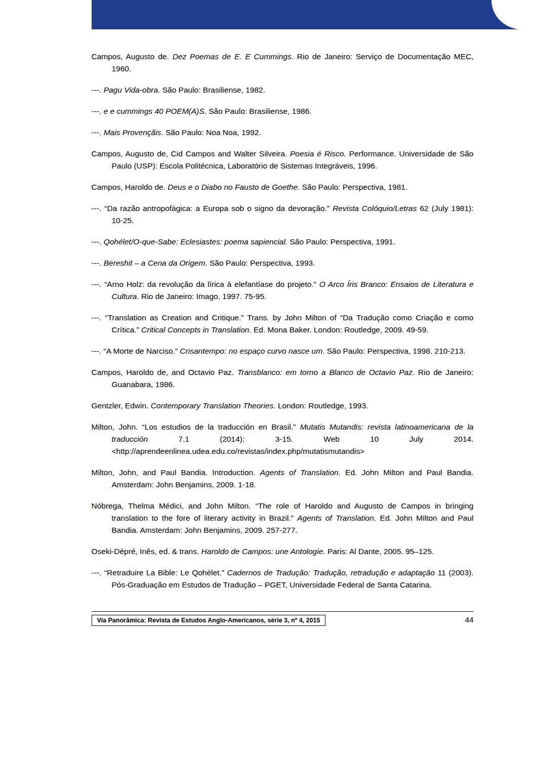Campos, Augusto de. Dez Poemas de E. E Cummings. Rio de Janeiro: Serviço de Documentação MEC, 1960.
---. Pagu Vida-obra. São Paulo: Brasiliense, 1982.
---. e e cummings 40 POEM(A)S. São Paulo: Brasiliense, 1986.
---. Mais Provençãis. São Paulo: Noa Noa, 1992.
Campos, Augusto de, Cid Campos and Walter Silveira. Poesia é Risco. Performance. Universidade de São Paulo (USP): Escola Politécnica, Laboratório de Sistemas Integráveis, 1996.
Campos, Haroldo de. Deus e o Diabo no Fausto de Goethe. São Paulo: Perspectiva, 1981.
---. “Da razão antropofágica: a Europa sob o signo da devoração.” Revista Colóquio/Letras 62 (July 1981): 10-25.
---. Qohélet/O-que-Sabe: Eclesiastes: poema sapiencial. São Paulo: Perspectiva, 1991.
---. Bereshit – a Cena da Origem. São Paulo: Perspectiva, 1993.
---. “Arno Holz: da revolução da lírica à elefantíase do projeto.” O Arco Íris Branco: Ensaios de Literatura e Cultura. Rio de Janeiro: Imago, 1997. 75-95.
---. “Translation as Creation and Critique.” Trans. by John Milton of “Da Tradução como Criação e como Crítica.” Critical Concepts in Translation. Ed. Mona Baker. London: Routledge, 2009. 49-59.
---. “A Morte de Narciso.” Crisantempo: no espaço curvo nasce um. São Paulo: Perspectiva, 1998. 210-213.
Campos, Haroldo de, and Octavio Paz. Transblanco: em torno a Blanco de Octavio Paz. Rio de Janeiro: Guanabara, 1986.
Gentzler, Edwin. Contemporary Translation Theories. London: Routledge, 1993.
Milton, John. “Los estudios de la traducción en Brasil.” Mutatis Mutandis: revista latinoamericana de la traducción 7.1 (2014): 3-15. Web 10 July 2014. <http://aprendeenlinea.udea.edu.co/revistas/index.php/mutatismutandis>
Milton, John, and Paul Bandia. Introduction. Agents of Translation. Ed. John Milton and Paul Bandia. Amsterdam: John Benjamins, 2009. 1-18.
Nóbrega, Thelma Médici, and John Milton. “The role of Haroldo and Augusto de Campos in bringing translation to the fore of literary activity in Brazil.” Agents of Translation. Ed. John Milton and Paul Bandia. Amsterdam: John Benjamins, 2009. 257-277.
Oseki-Dépré, Inês, ed. & trans. Haroldo de Campos: une Antologie. Paris: Al Dante, 2005. 95–125.
---. “Retraduire La Bible: Le Qohélet.” Cadernos de Tradução: Tradução, retradução e adaptação 11 (2003). Pós-Graduação em Estudos de Tradução – PGET, Universidade Federal de Santa Catarina.
Via Panorâmica: Revista de Estudos Anglo-Americanos, série 3, nº 4, 2015 44